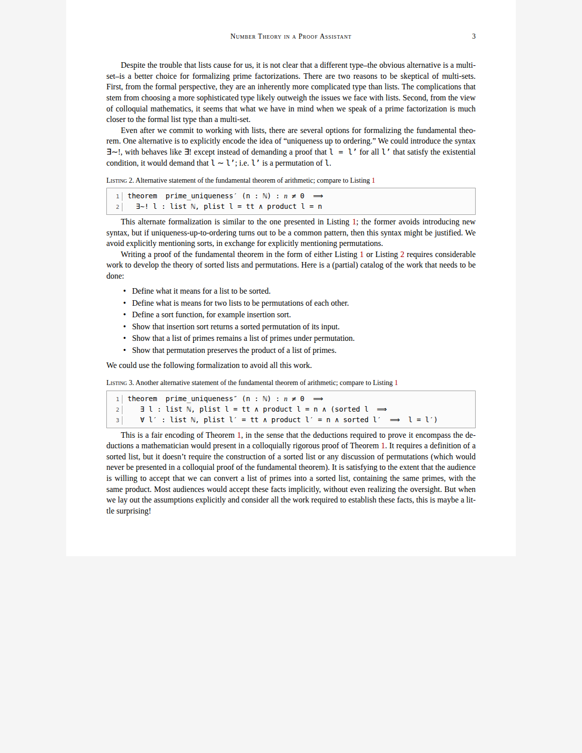Number Theory in a Proof Assistant 3
Despite the trouble that lists cause for us, it is not clear that a different type–the obvious alternative is a multi-set–is a better choice for formalizing prime factorizations. There are two reasons to be skeptical of multi-sets. First, from the formal perspective, they are an inherently more complicated type than lists. The complications that stem from choosing a more sophisticated type likely outweigh the issues we face with lists. Second, from the view of colloquial mathematics, it seems that what we have in mind when we speak of a prime factorization is much closer to the formal list type than a multi-set.
Even after we commit to working with lists, there are several options for formalizing the fundamental theorem. One alternative is to explicitly encode the idea of “uniqueness up to ordering.” We could introduce the syntax ∃∼!, with behaves like ∃! except instead of demanding a proof that l = l’ for all l’ that satisfy the existential condition, it would demand that l ∼ l’; i.e. l’ is a permutation of l.
Listing 2. Alternative statement of the fundamental theorem of arithmetic; compare to Listing 1
1theorem  prime_uniqueness′ (n : ℕ) : n ≠ 0  ⟹2  ∃∼! l : list ℕ, plist l = tt ∧ product l = n
This alternate formalization is similar to the one presented in Listing 1; the former avoids introducing new syntax, but if uniqueness-up-to-ordering turns out to be a common pattern, then this syntax might be justified. We avoid explicitly mentioning sorts, in exchange for explicitly mentioning permutations.
Writing a proof of the fundamental theorem in the form of either Listing 1 or Listing 2 requires considerable work to develop the theory of sorted lists and permutations. Here is a (partial) catalog of the work that needs to be done:
Define what it means for a list to be sorted.
Define what is means for two lists to be permutations of each other.
Define a sort function, for example insertion sort.
Show that insertion sort returns a sorted permutation of its input.
Show that a list of primes remains a list of primes under permutation.
Show that permutation preserves the product of a list of primes.
We could use the following formalization to avoid all this work.
Listing 3. Another alternative statement of the fundamental theorem of arithmetic; compare to Listing 1
1theorem  prime_uniqueness″ (n : ℕ) : n ≠ 0  ⟹2   ∃ l : list ℕ, plist l = tt ∧ product l = n ∧ (sorted l  ⟹3   ∀ l′ : list ℕ, plist l′ = tt ∧ product l′ = n ∧ sorted l′  ⟹  l = l′)
This is a fair encoding of Theorem 1, in the sense that the deductions required to prove it encompass the deductions a mathematician would present in a colloquially rigorous proof of Theorem 1. It requires a definition of a sorted list, but it doesn’t require the construction of a sorted list or any discussion of permutations (which would never be presented in a colloquial proof of the fundamental theorem). It is satisfying to the extent that the audience is willing to accept that we can convert a list of primes into a sorted list, containing the same primes, with the same product. Most audiences would accept these facts implicitly, without even realizing the oversight. But when we lay out the assumptions explicitly and consider all the work required to establish these facts, this is maybe a little surprising!